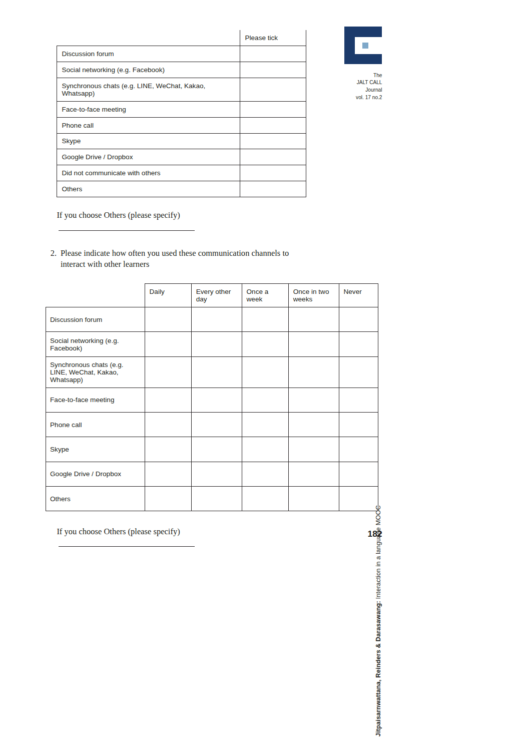The
JALT CALL
Journal
vol. 17 no.2
Jitpaisarnwattana, Reinders & Darasawang: Interaction in a language MOOC
182
| | Please tick |
| --- | --- |
| Discussion forum | |
| Social networking (e.g. Facebook) | |
| Synchronous chats (e.g. LINE, WeChat, Kakao, Whatsapp) | |
| Face-to-face meeting | |
| Phone call | |
| Skype | |
| Google Drive / Dropbox | |
| Did not communicate with others | |
| Others | |
If you choose Others (please specify)
Please indicate how often you used these communication channels to interact with other learners
| | Daily | Every other day | Once a week | Once in two weeks | Never |
| --- | --- | --- | --- | --- | --- |
| Discussion forum | | | | | |
| Social networking (e.g. Facebook) | | | | | |
| Synchronous chats (e.g. LINE, WeChat, Kakao, Whatsapp) | | | | | |
| Face-to-face meeting | | | | | |
| Phone call | | | | | |
| Skype | | | | | |
| Google Drive / Dropbox | | | | | |
| Others | | | | | |
If you choose Others (please specify)